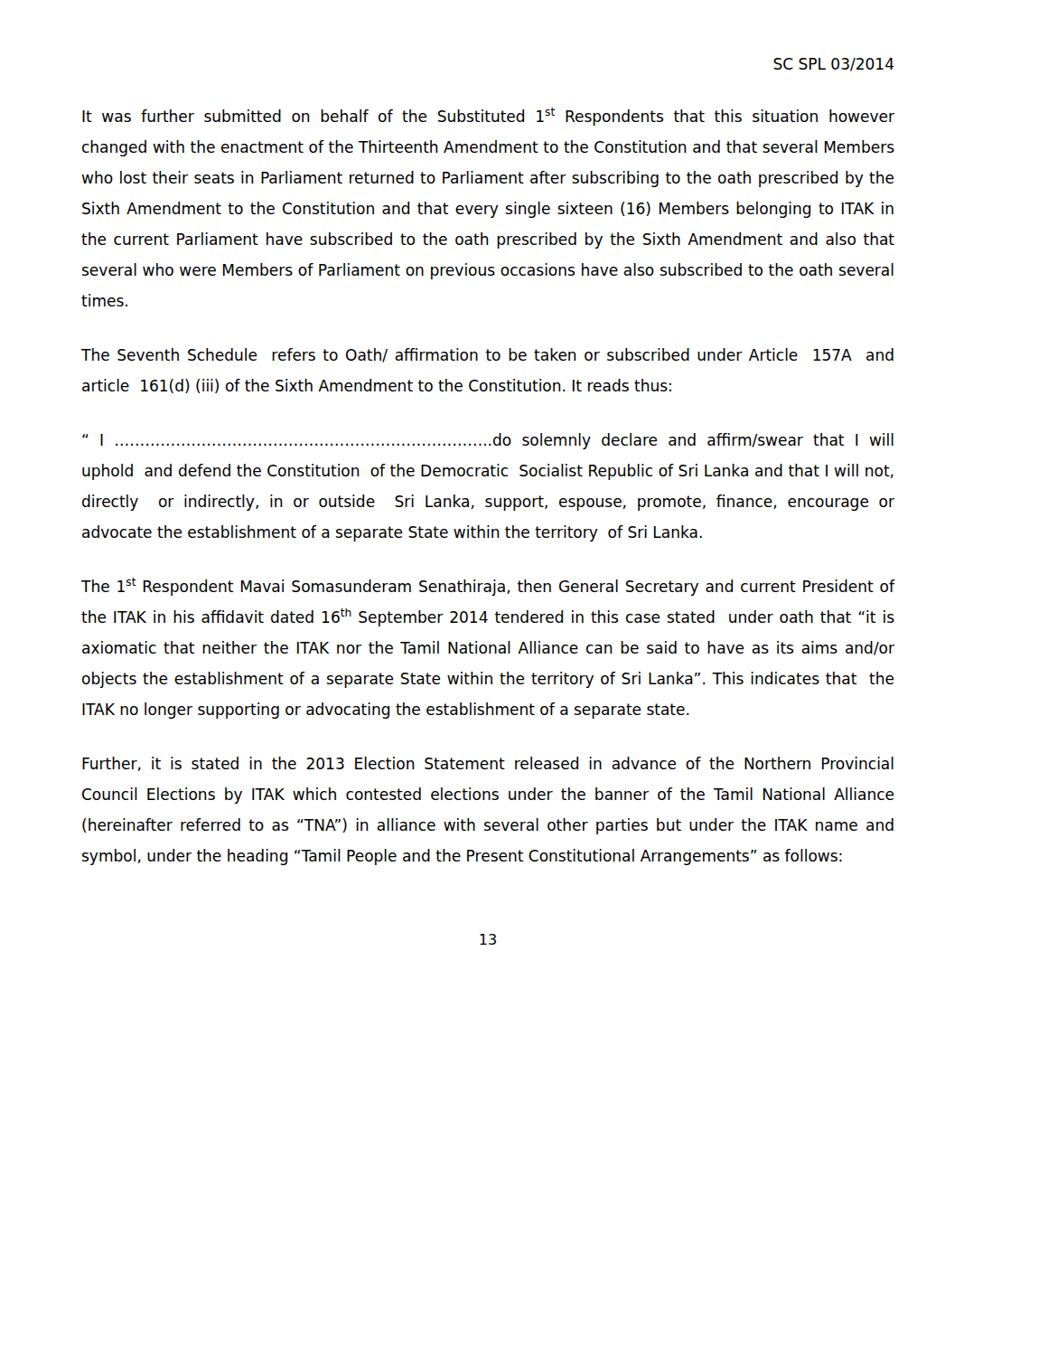SC SPL 03/2014
It was further submitted on behalf of the Substituted 1st Respondents that this situation however changed with the enactment of the Thirteenth Amendment to the Constitution and that several Members who lost their seats in Parliament returned to Parliament after subscribing to the oath prescribed by the Sixth Amendment to the Constitution and that every single sixteen (16) Members belonging to ITAK in the current Parliament have subscribed to the oath prescribed by the Sixth Amendment and also that several who were Members of Parliament on previous occasions have also subscribed to the oath several times.
The Seventh Schedule refers to Oath/ affirmation to be taken or subscribed under Article 157A and article 161(d) (iii) of the Sixth Amendment to the Constitution. It reads thus:
“ I ………………………………………………………………..do solemnly declare and affirm/swear that I will uphold and defend the Constitution of the Democratic Socialist Republic of Sri Lanka and that I will not, directly or indirectly, in or outside Sri Lanka, support, espouse, promote, finance, encourage or advocate the establishment of a separate State within the territory of Sri Lanka.
The 1st Respondent Mavai Somasunderam Senathiraja, then General Secretary and current President of the ITAK in his affidavit dated 16th September 2014 tendered in this case stated under oath that “it is axiomatic that neither the ITAK nor the Tamil National Alliance can be said to have as its aims and/or objects the establishment of a separate State within the territory of Sri Lanka”. This indicates that the ITAK no longer supporting or advocating the establishment of a separate state.
Further, it is stated in the 2013 Election Statement released in advance of the Northern Provincial Council Elections by ITAK which contested elections under the banner of the Tamil National Alliance (hereinafter referred to as “TNA”) in alliance with several other parties but under the ITAK name and symbol, under the heading “Tamil People and the Present Constitutional Arrangements” as follows:
13